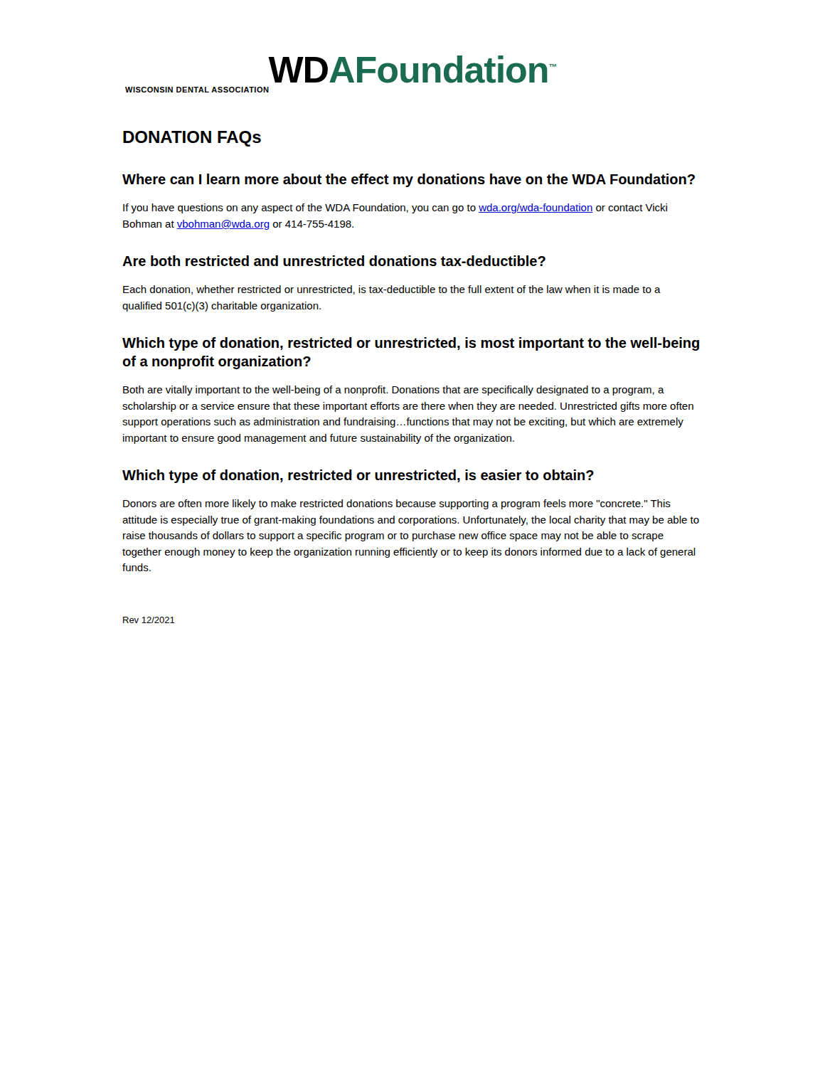WD AFoundation™
WISCONSIN DENTAL ASSOCIATION
DONATION FAQs
Where can I learn more about the effect my donations have on the WDA Foundation?
If you have questions on any aspect of the WDA Foundation, you can go to wda.org/wda-foundation or contact Vicki Bohman at vbohman@wda.org or 414-755-4198.
Are both restricted and unrestricted donations tax-deductible?
Each donation, whether restricted or unrestricted, is tax-deductible to the full extent of the law when it is made to a qualified 501(c)(3) charitable organization.
Which type of donation, restricted or unrestricted, is most important to the well-being of a nonprofit organization?
Both are vitally important to the well-being of a nonprofit. Donations that are specifically designated to a program, a scholarship or a service ensure that these important efforts are there when they are needed. Unrestricted gifts more often support operations such as administration and fundraising…functions that may not be exciting, but which are extremely important to ensure good management and future sustainability of the organization.
Which type of donation, restricted or unrestricted, is easier to obtain?
Donors are often more likely to make restricted donations because supporting a program feels more "concrete." This attitude is especially true of grant-making foundations and corporations. Unfortunately, the local charity that may be able to raise thousands of dollars to support a specific program or to purchase new office space may not be able to scrape together enough money to keep the organization running efficiently or to keep its donors informed due to a lack of general funds.
Rev 12/2021